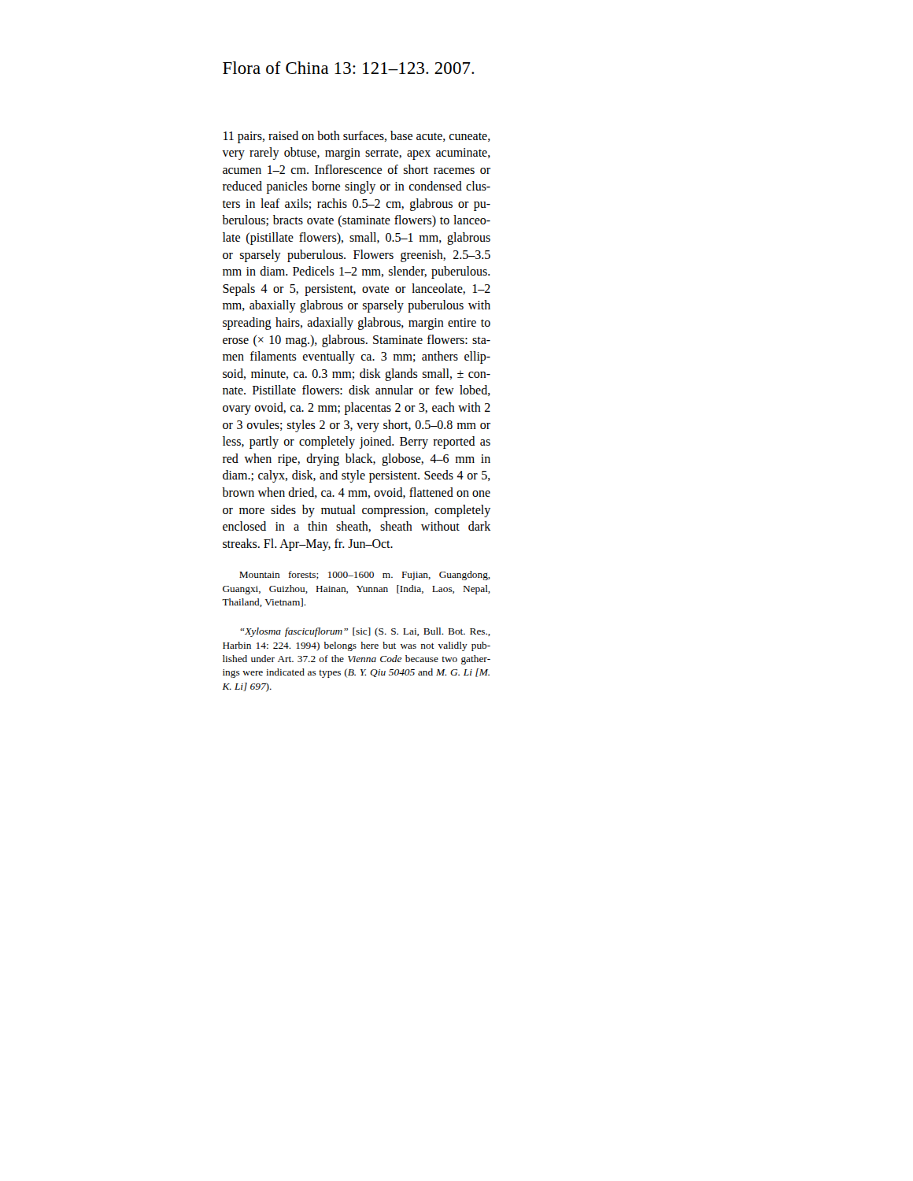Flora of China 13: 121–123. 2007.
11 pairs, raised on both surfaces, base acute, cuneate, very rarely obtuse, margin serrate, apex acuminate, acumen 1–2 cm. Inflorescence of short racemes or reduced panicles borne singly or in condensed clusters in leaf axils; rachis 0.5–2 cm, glabrous or puberulous; bracts ovate (staminate flowers) to lanceolate (pistillate flowers), small, 0.5–1 mm, glabrous or sparsely puberulous. Flowers greenish, 2.5–3.5 mm in diam. Pedicels 1–2 mm, slender, puberulous. Sepals 4 or 5, persistent, ovate or lanceolate, 1–2 mm, abaxially glabrous or sparsely puberulous with spreading hairs, adaxially glabrous, margin entire to erose (× 10 mag.), glabrous. Staminate flowers: stamen filaments eventually ca. 3 mm; anthers ellipsoid, minute, ca. 0.3 mm; disk glands small, ± connate. Pistillate flowers: disk annular or few lobed, ovary ovoid, ca. 2 mm; placentas 2 or 3, each with 2 or 3 ovules; styles 2 or 3, very short, 0.5–0.8 mm or less, partly or completely joined. Berry reported as red when ripe, drying black, globose, 4–6 mm in diam.; calyx, disk, and style persistent. Seeds 4 or 5, brown when dried, ca. 4 mm, ovoid, flattened on one or more sides by mutual compression, completely enclosed in a thin sheath, sheath without dark streaks. Fl. Apr–May, fr. Jun–Oct.
Mountain forests; 1000–1600 m. Fujian, Guangdong, Guangxi, Guizhou, Hainan, Yunnan [India, Laos, Nepal, Thailand, Vietnam].
“Xylosma fascicuflorum” [sic] (S. S. Lai, Bull. Bot. Res., Harbin 14: 224. 1994) belongs here but was not validly published under Art. 37.2 of the Vienna Code because two gatherings were indicated as types (B. Y. Qiu 50405 and M. G. Li [M. K. Li] 697).